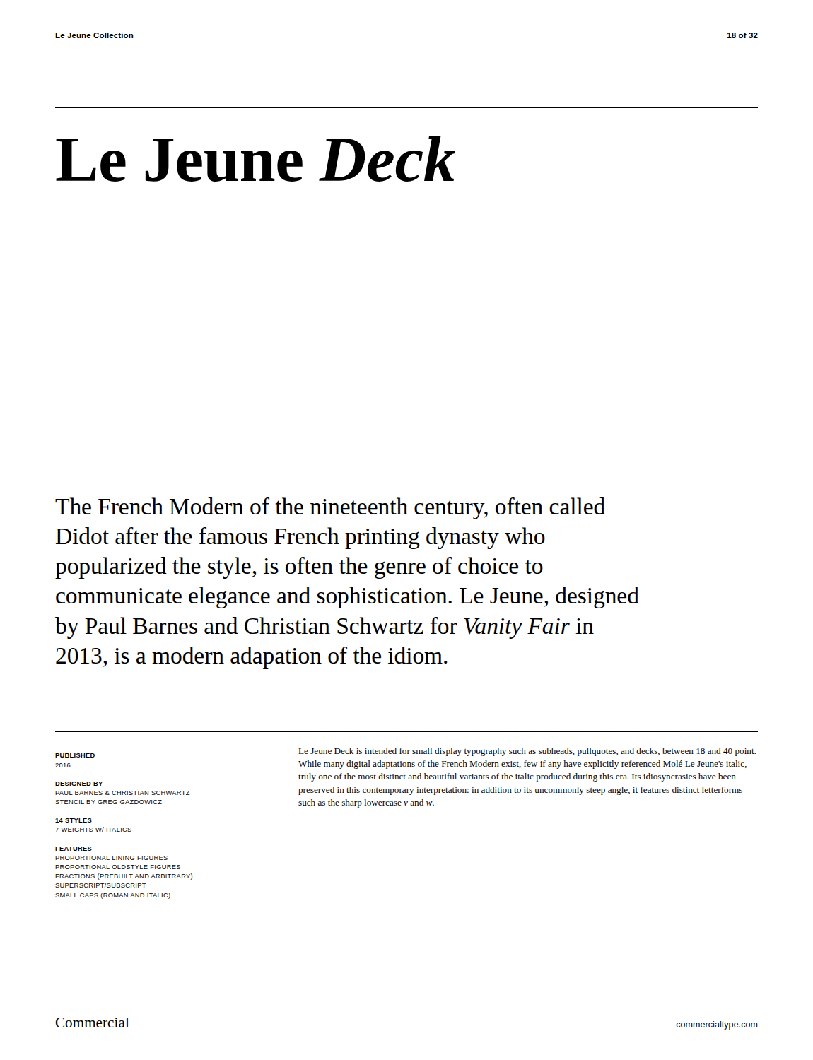Le Jeune Collection 18 of 32
Le Jeune Deck
The French Modern of the nineteenth century, often called Didot after the famous French printing dynasty who popularized the style, is often the genre of choice to communicate elegance and sophistication. Le Jeune, designed by Paul Barnes and Christian Schwartz for Vanity Fair in 2013, is a modern adapation of the idiom.
Published
2016
Designed by
Paul Barnes & Christian Schwartz
Stencil by Greg Gazdowicz
14 Styles
7 weights w/ italics
Features
Proportional lining figures
Proportional oldstyle figures
Fractions (prebuilt and arbitrary)
Superscript/subscript
Small caps (roman and italic)
Le Jeune Deck is intended for small display typography such as subheads, pullquotes, and decks, between 18 and 40 point. While many digital adaptations of the French Modern exist, few if any have explicitly referenced Molé Le Jeune's italic, truly one of the most distinct and beautiful variants of the italic produced during this era. Its idiosyncrasies have been preserved in this contemporary interpretation: in addition to its uncommonly steep angle, it features distinct letterforms such as the sharp lowercase v and w.
Commercial commercialtype.com